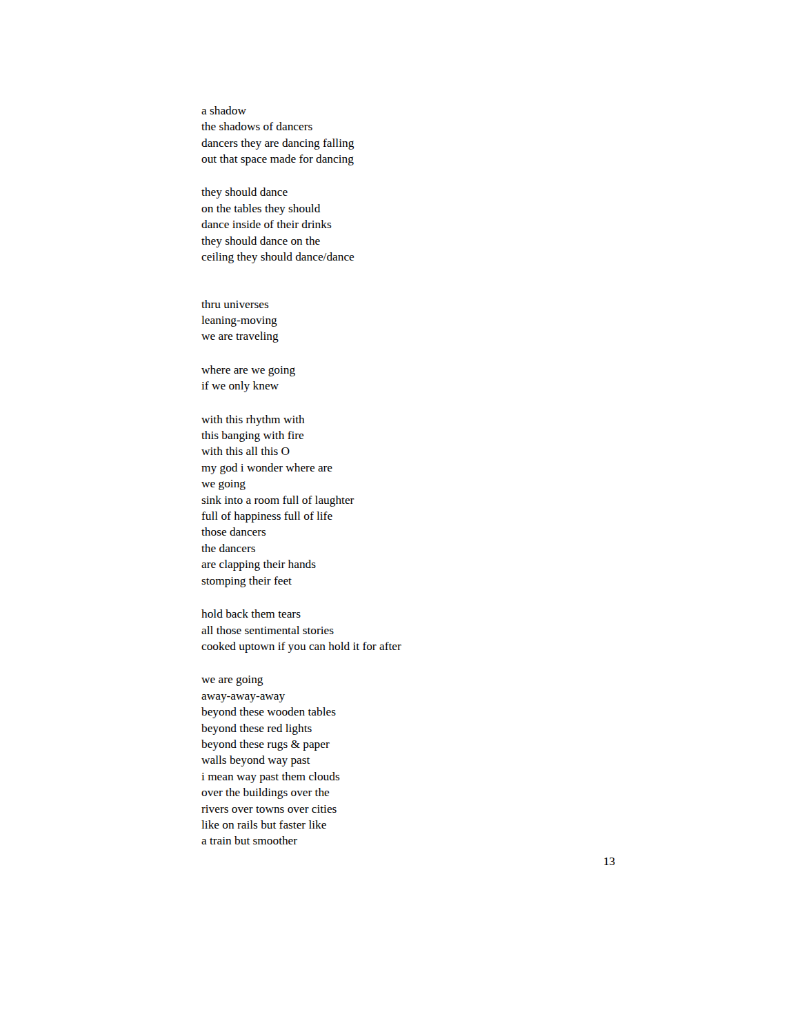a shadow
the shadows of dancers
dancers they are dancing falling
out that space made for dancing
they should dance
on the tables they should
dance inside of their drinks
they should dance on the
ceiling they should dance/dance
thru universes
leaning-moving
we are traveling
where are we going
if we only knew
with this rhythm with
this banging with fire
with this all this O
my god i wonder where are
we going
sink into a room full of laughter
full of happiness full of life
those dancers
the dancers
are clapping their hands
stomping their feet
hold back them tears
all those sentimental stories
cooked uptown if you can hold it for after
we are going
away-away-away
beyond these wooden tables
beyond these red lights
beyond these rugs & paper
walls beyond way past
i mean way past them clouds
over the buildings over the
rivers over towns over cities
like on rails but faster like
a train but smoother
13